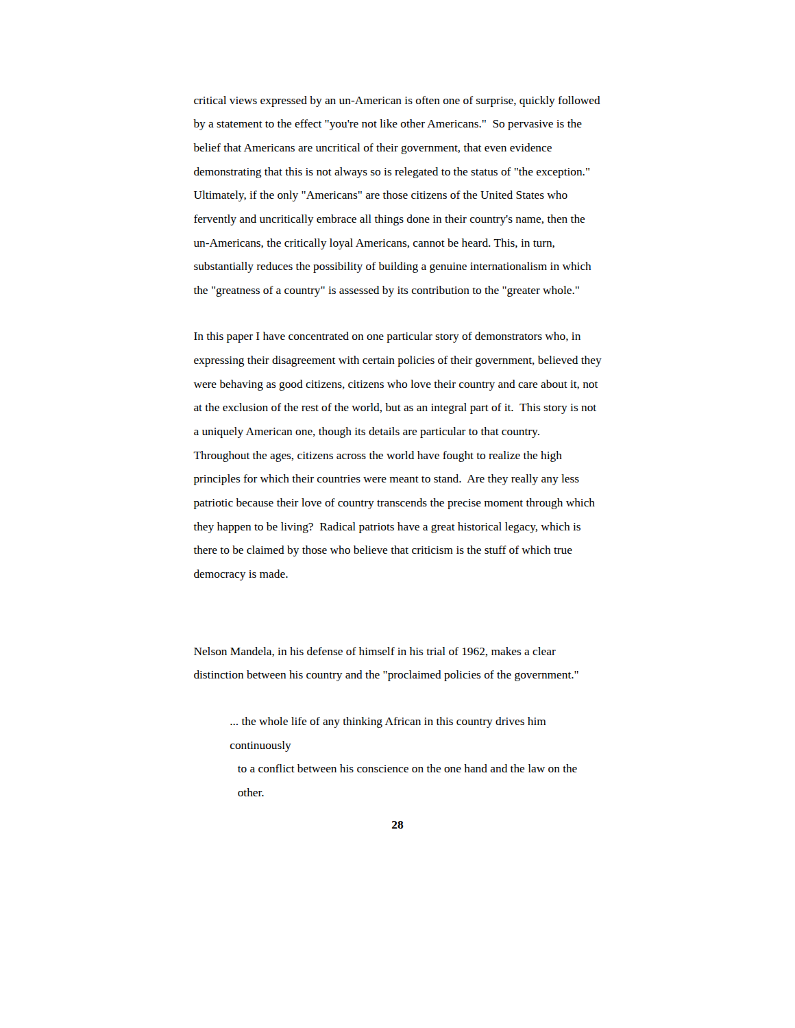critical views expressed by an un-American is often one of surprise, quickly followed by a statement to the effect "you're not like other Americans." So pervasive is the belief that Americans are uncritical of their government, that even evidence demonstrating that this is not always so is relegated to the status of "the exception." Ultimately, if the only "Americans" are those citizens of the United States who fervently and uncritically embrace all things done in their country's name, then the un-Americans, the critically loyal Americans, cannot be heard. This, in turn, substantially reduces the possibility of building a genuine internationalism in which the "greatness of a country" is assessed by its contribution to the "greater whole."
In this paper I have concentrated on one particular story of demonstrators who, in expressing their disagreement with certain policies of their government, believed they were behaving as good citizens, citizens who love their country and care about it, not at the exclusion of the rest of the world, but as an integral part of it. This story is not a uniquely American one, though its details are particular to that country. Throughout the ages, citizens across the world have fought to realize the high principles for which their countries were meant to stand. Are they really any less patriotic because their love of country transcends the precise moment through which they happen to be living? Radical patriots have a great historical legacy, which is there to be claimed by those who believe that criticism is the stuff of which true democracy is made.
Nelson Mandela, in his defense of himself in his trial of 1962, makes a clear distinction between his country and the "proclaimed policies of the government."
... the whole life of any thinking African in this country drives him continuously
to a conflict between his conscience on the one hand and the law on the other.
28